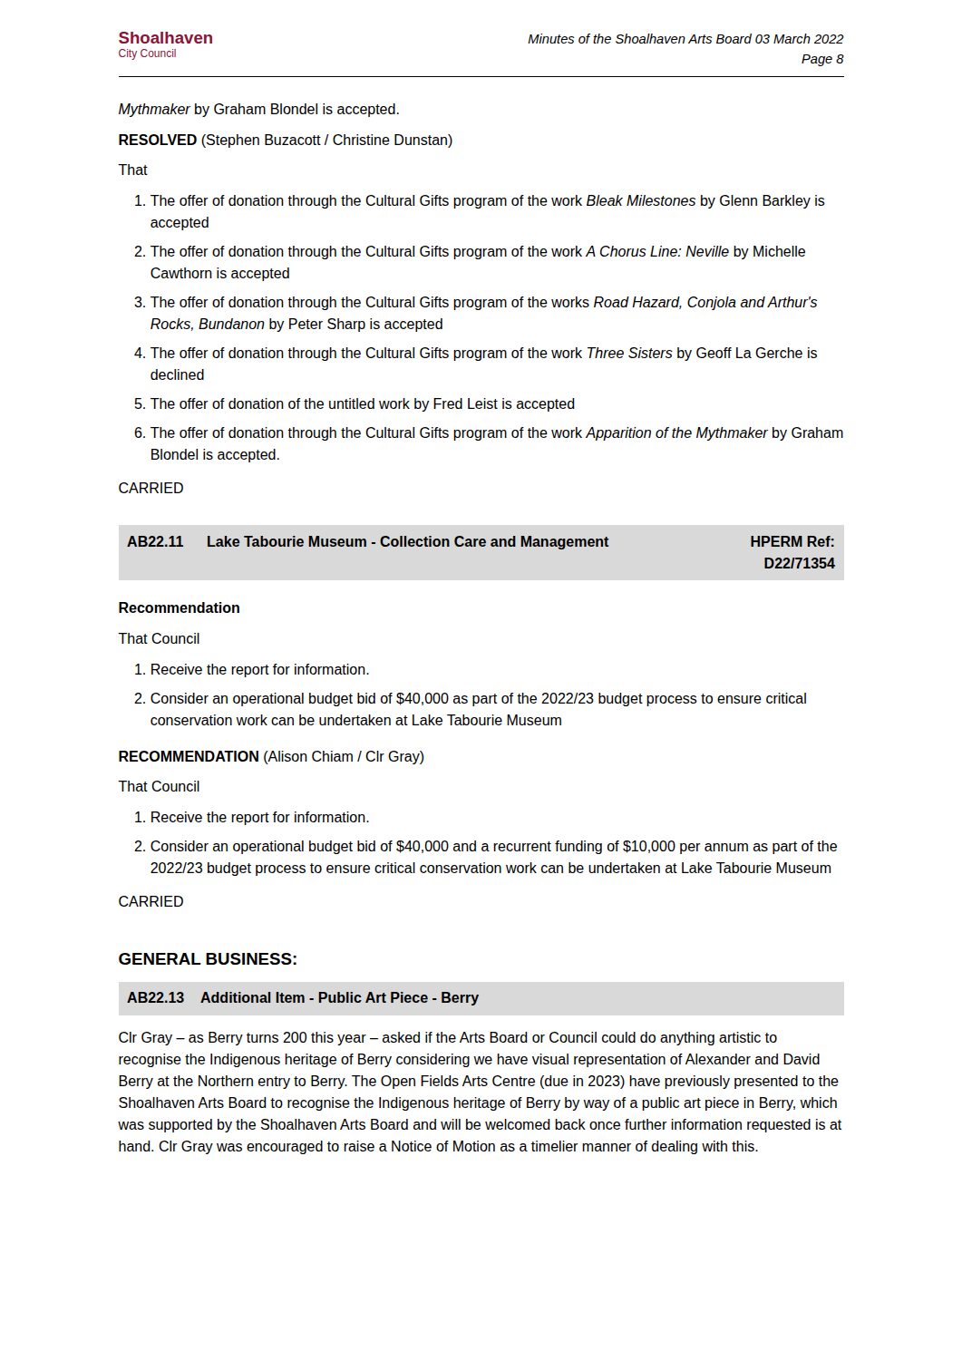ShoalhavenCity Council
Minutes of the Shoalhaven Arts Board 03 March 2022
Page 8
Mythmaker by Graham Blondel is accepted.
RESOLVED (Stephen Buzacott / Christine Dunstan)
That
The offer of donation through the Cultural Gifts program of the work Bleak Milestones by Glenn Barkley is accepted
The offer of donation through the Cultural Gifts program of the work A Chorus Line: Neville by Michelle Cawthorn is accepted
The offer of donation through the Cultural Gifts program of the works Road Hazard, Conjola and Arthur's Rocks, Bundanon by Peter Sharp is accepted
The offer of donation through the Cultural Gifts program of the work Three Sisters by Geoff La Gerche is declined
The offer of donation of the untitled work by Fred Leist is accepted
The offer of donation through the Cultural Gifts program of the work Apparition of the Mythmaker by Graham Blondel is accepted.
CARRIED
AB22.11 Lake Tabourie Museum - Collection Care and Management
HPERM Ref:
D22/71354
Recommendation
That Council
Receive the report for information.
Consider an operational budget bid of $40,000 as part of the 2022/23 budget process to ensure critical conservation work can be undertaken at Lake Tabourie Museum
RECOMMENDATION (Alison Chiam / Clr Gray)
That Council
Receive the report for information.
Consider an operational budget bid of $40,000 and a recurrent funding of $10,000 per annum as part of the 2022/23 budget process to ensure critical conservation work can be undertaken at Lake Tabourie Museum
CARRIED
GENERAL BUSINESS:
AB22.13 Additional Item - Public Art Piece - Berry
Clr Gray – as Berry turns 200 this year – asked if the Arts Board or Council could do anything artistic to recognise the Indigenous heritage of Berry considering we have visual representation of Alexander and David Berry at the Northern entry to Berry. The Open Fields Arts Centre (due in 2023) have previously presented to the Shoalhaven Arts Board to recognise the Indigenous heritage of Berry by way of a public art piece in Berry, which was supported by the Shoalhaven Arts Board and will be welcomed back once further information requested is at hand. Clr Gray was encouraged to raise a Notice of Motion as a timelier manner of dealing with this.